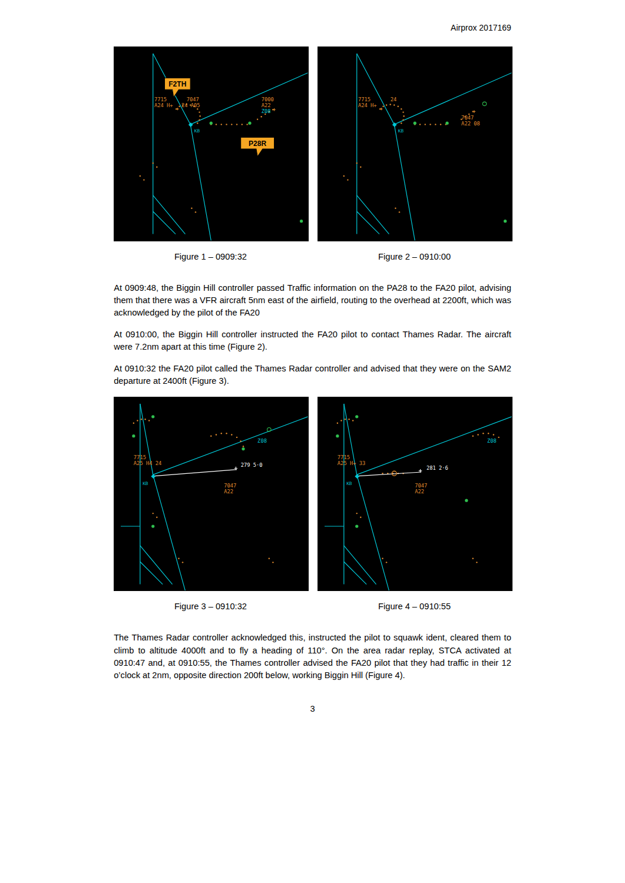Airprox 2017169
KB 7715 A24 H+ 7047 24 A05 7000 A22 Z08 F2TH P28R
Figure 1 – 0909:32
KB 7715 A24 H+ 24 7047 A22 08
Figure 2 – 0910:00
At 0909:48, the Biggin Hill controller passed Traffic information on the PA28 to the FA20 pilot, advising them that there was a VFR aircraft 5nm east of the airfield, routing to the overhead at 2200ft, which was acknowledged by the pilot of the FA20
At 0910:00, the Biggin Hill controller instructed the FA20 pilot to contact Thames Radar. The aircraft were 7.2nm apart at this time (Figure 2).
At 0910:32 the FA20 pilot called the Thames Radar controller and advised that they were on the SAM2 departure at 2400ft (Figure 3).
KB 7715 A25 H4 24 279 5·0 7047 A22 Z08
Figure 3 – 0910:32
KB 7715 A25 H+ 33 281 2·6 7047 A22 Z08
Figure 4 – 0910:55
The Thames Radar controller acknowledged this, instructed the pilot to squawk ident, cleared them to climb to altitude 4000ft and to fly a heading of 110°. On the area radar replay, STCA activated at 0910:47 and, at 0910:55, the Thames controller advised the FA20 pilot that they had traffic in their 12 o’clock at 2nm, opposite direction 200ft below, working Biggin Hill (Figure 4).
3